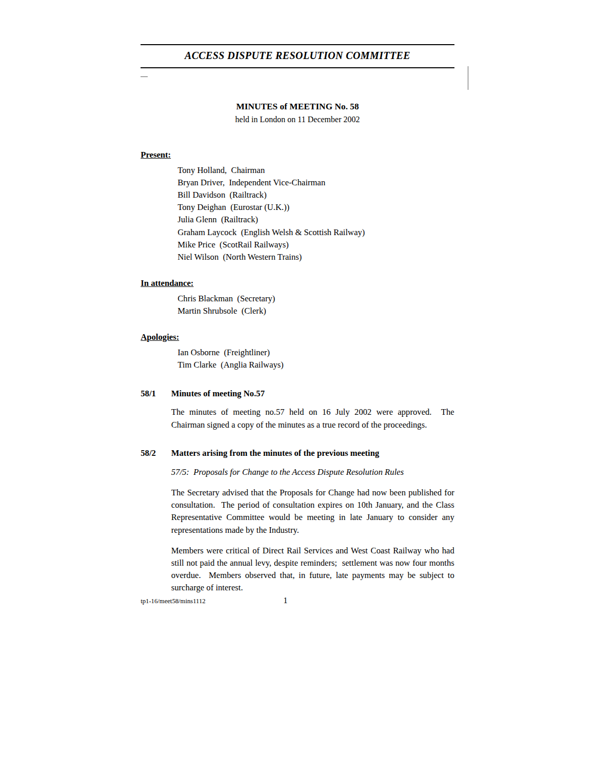ACCESS DISPUTE RESOLUTION COMMITTEE
MINUTES of MEETING No. 58
held in London on 11 December 2002
Present:
Tony Holland, Chairman
Bryan Driver, Independent Vice-Chairman
Bill Davidson (Railtrack)
Tony Deighan (Eurostar (U.K.))
Julia Glenn (Railtrack)
Graham Laycock (English Welsh & Scottish Railway)
Mike Price (ScotRail Railways)
Niel Wilson (North Western Trains)
In attendance:
Chris Blackman (Secretary)
Martin Shrubsole (Clerk)
Apologies:
Ian Osborne (Freightliner)
Tim Clarke (Anglia Railways)
58/1
Minutes of meeting No.57
The minutes of meeting no.57 held on 16 July 2002 were approved. The Chairman signed a copy of the minutes as a true record of the proceedings.
58/2
Matters arising from the minutes of the previous meeting
57/5: Proposals for Change to the Access Dispute Resolution Rules
The Secretary advised that the Proposals for Change had now been published for consultation. The period of consultation expires on 10th January, and the Class Representative Committee would be meeting in late January to consider any representations made by the Industry.
Members were critical of Direct Rail Services and West Coast Railway who had still not paid the annual levy, despite reminders; settlement was now four months overdue. Members observed that, in future, late payments may be subject to surcharge of interest.
tp1-16/meet58/mins1112 1